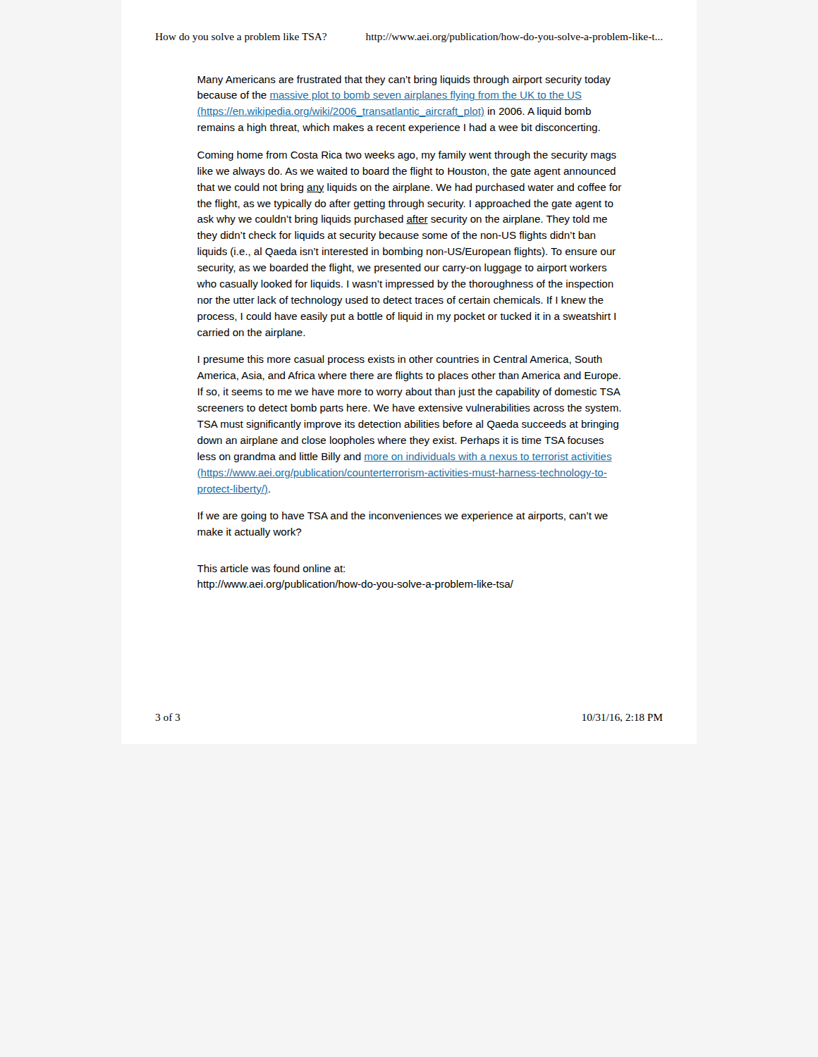How do you solve a problem like TSA? http://www.aei.org/publication/how-do-you-solve-a-problem-like-t...
Many Americans are frustrated that they can’t bring liquids through airport security today because of the massive plot to bomb seven airplanes flying from the UK to the US (https://en.wikipedia.org/wiki/2006_transatlantic_aircraft_plot) in 2006. A liquid bomb remains a high threat, which makes a recent experience I had a wee bit disconcerting.
Coming home from Costa Rica two weeks ago, my family went through the security mags like we always do. As we waited to board the flight to Houston, the gate agent announced that we could not bring any liquids on the airplane. We had purchased water and coffee for the flight, as we typically do after getting through security. I approached the gate agent to ask why we couldn’t bring liquids purchased after security on the airplane. They told me they didn’t check for liquids at security because some of the non-US flights didn’t ban liquids (i.e., al Qaeda isn’t interested in bombing non-US/European flights). To ensure our security, as we boarded the flight, we presented our carry-on luggage to airport workers who casually looked for liquids. I wasn’t impressed by the thoroughness of the inspection nor the utter lack of technology used to detect traces of certain chemicals. If I knew the process, I could have easily put a bottle of liquid in my pocket or tucked it in a sweatshirt I carried on the airplane.
I presume this more casual process exists in other countries in Central America, South America, Asia, and Africa where there are flights to places other than America and Europe. If so, it seems to me we have more to worry about than just the capability of domestic TSA screeners to detect bomb parts here. We have extensive vulnerabilities across the system. TSA must significantly improve its detection abilities before al Qaeda succeeds at bringing down an airplane and close loopholes where they exist. Perhaps it is time TSA focuses less on grandma and little Billy and more on individuals with a nexus to terrorist activities (https://www.aei.org/publication/counterterrorism-activities-must-harness-technology-to-protect-liberty/).
If we are going to have TSA and the inconveniences we experience at airports, can’t we make it actually work?
This article was found online at:
http://www.aei.org/publication/how-do-you-solve-a-problem-like-tsa/
3 of 3 10/31/16, 2:18 PM